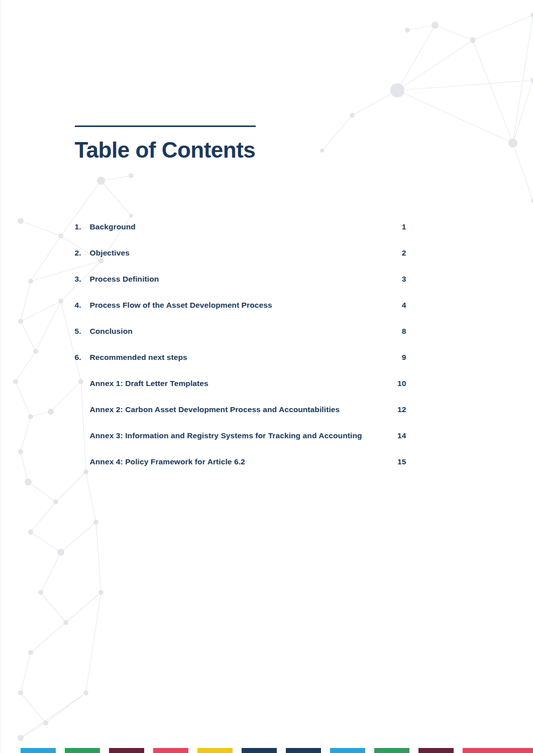Table of Contents
1. Background 1
2. Objectives 2
3. Process Definition 3
4. Process Flow of the Asset Development Process 4
5. Conclusion 8
6. Recommended next steps 9
Annex 1: Draft Letter Templates 10
Annex 2: Carbon Asset Development Process and Accountabilities 12
Annex 3: Information and Registry Systems for Tracking and Accounting 14
Annex 4: Policy Framework for Article 6.215